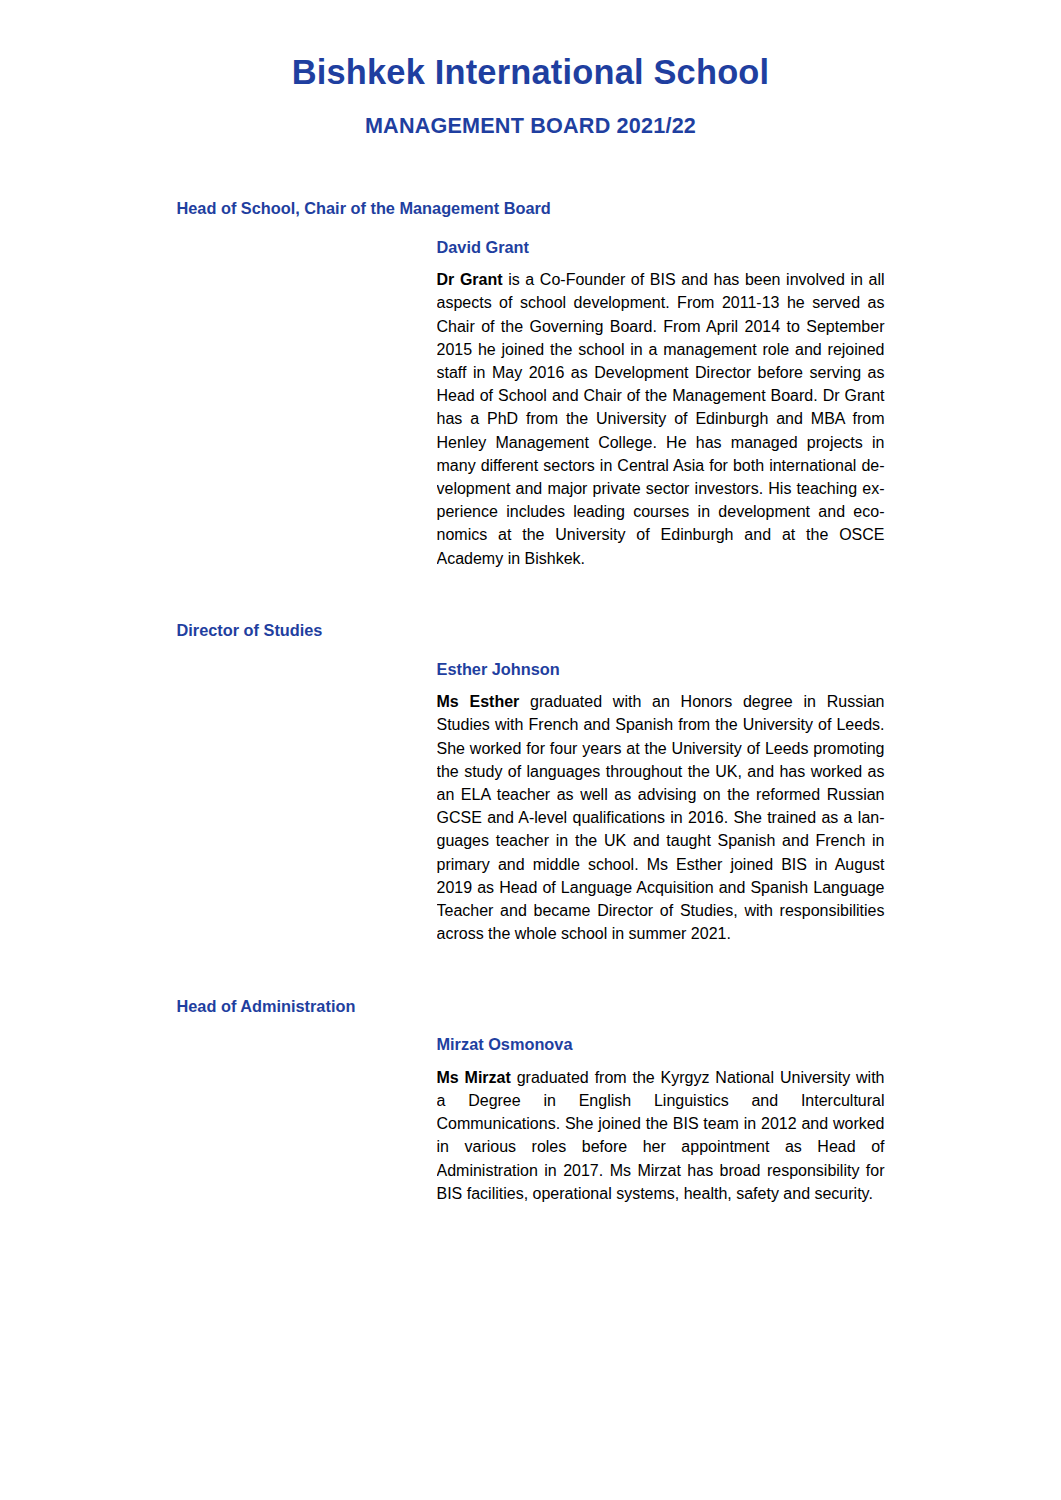Bishkek International School
MANAGEMENT BOARD 2021/22
Head of School, Chair of the Management Board
David Grant
Dr Grant is a Co-Founder of BIS and has been involved in all aspects of school development. From 2011-13 he served as Chair of the Governing Board. From April 2014 to September 2015 he joined the school in a management role and rejoined staff in May 2016 as Development Director before serving as Head of School and Chair of the Management Board. Dr Grant has a PhD from the University of Edinburgh and MBA from Henley Management College. He has managed projects in many different sectors in Central Asia for both international development and major private sector investors. His teaching experience includes leading courses in development and economics at the University of Edinburgh and at the OSCE Academy in Bishkek.
Director of Studies
Esther Johnson
Ms Esther graduated with an Honors degree in Russian Studies with French and Spanish from the University of Leeds. She worked for four years at the University of Leeds promoting the study of languages throughout the UK, and has worked as an ELA teacher as well as advising on the reformed Russian GCSE and A-level qualifications in 2016. She trained as a languages teacher in the UK and taught Spanish and French in primary and middle school. Ms Esther joined BIS in August 2019 as Head of Language Acquisition and Spanish Language Teacher and became Director of Studies, with responsibilities across the whole school in summer 2021.
Head of Administration
Mirzat Osmonova
Ms Mirzat graduated from the Kyrgyz National University with a Degree in English Linguistics and Intercultural Communications. She joined the BIS team in 2012 and worked in various roles before her appointment as Head of Administration in 2017. Ms Mirzat has broad responsibility for BIS facilities, operational systems, health, safety and security.